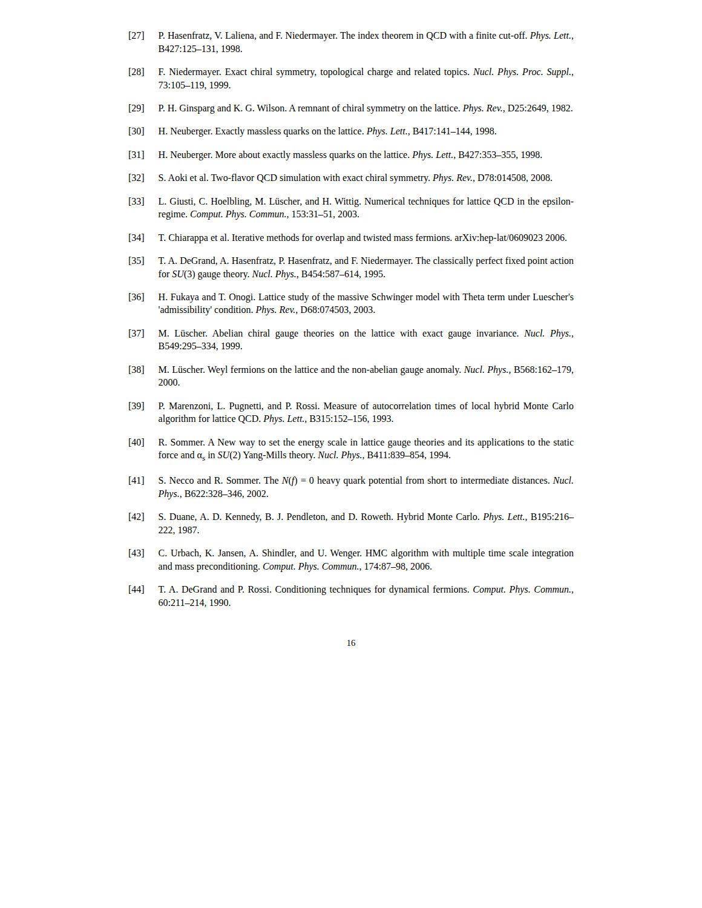[27] P. Hasenfratz, V. Laliena, and F. Niedermayer. The index theorem in QCD with a finite cut-off. Phys. Lett., B427:125–131, 1998.
[28] F. Niedermayer. Exact chiral symmetry, topological charge and related topics. Nucl. Phys. Proc. Suppl., 73:105–119, 1999.
[29] P. H. Ginsparg and K. G. Wilson. A remnant of chiral symmetry on the lattice. Phys. Rev., D25:2649, 1982.
[30] H. Neuberger. Exactly massless quarks on the lattice. Phys. Lett., B417:141–144, 1998.
[31] H. Neuberger. More about exactly massless quarks on the lattice. Phys. Lett., B427:353–355, 1998.
[32] S. Aoki et al. Two-flavor QCD simulation with exact chiral symmetry. Phys. Rev., D78:014508, 2008.
[33] L. Giusti, C. Hoelbling, M. Lüscher, and H. Wittig. Numerical techniques for lattice QCD in the epsilon-regime. Comput. Phys. Commun., 153:31–51, 2003.
[34] T. Chiarappa et al. Iterative methods for overlap and twisted mass fermions. arXiv:hep-lat/0609023 2006.
[35] T. A. DeGrand, A. Hasenfratz, P. Hasenfratz, and F. Niedermayer. The classically perfect fixed point action for SU(3) gauge theory. Nucl. Phys., B454:587–614, 1995.
[36] H. Fukaya and T. Onogi. Lattice study of the massive Schwinger model with Theta term under Luescher's 'admissibility' condition. Phys. Rev., D68:074503, 2003.
[37] M. Lüscher. Abelian chiral gauge theories on the lattice with exact gauge invariance. Nucl. Phys., B549:295–334, 1999.
[38] M. Lüscher. Weyl fermions on the lattice and the non-abelian gauge anomaly. Nucl. Phys., B568:162–179, 2000.
[39] P. Marenzoni, L. Pugnetti, and P. Rossi. Measure of autocorrelation times of local hybrid Monte Carlo algorithm for lattice QCD. Phys. Lett., B315:152–156, 1993.
[40] R. Sommer. A New way to set the energy scale in lattice gauge theories and its applications to the static force and αs in SU(2) Yang-Mills theory. Nucl. Phys., B411:839–854, 1994.
[41] S. Necco and R. Sommer. The N(f) = 0 heavy quark potential from short to intermediate distances. Nucl. Phys., B622:328–346, 2002.
[42] S. Duane, A. D. Kennedy, B. J. Pendleton, and D. Roweth. Hybrid Monte Carlo. Phys. Lett., B195:216–222, 1987.
[43] C. Urbach, K. Jansen, A. Shindler, and U. Wenger. HMC algorithm with multiple time scale integration and mass preconditioning. Comput. Phys. Commun., 174:87–98, 2006.
[44] T. A. DeGrand and P. Rossi. Conditioning techniques for dynamical fermions. Comput. Phys. Commun., 60:211–214, 1990.
16